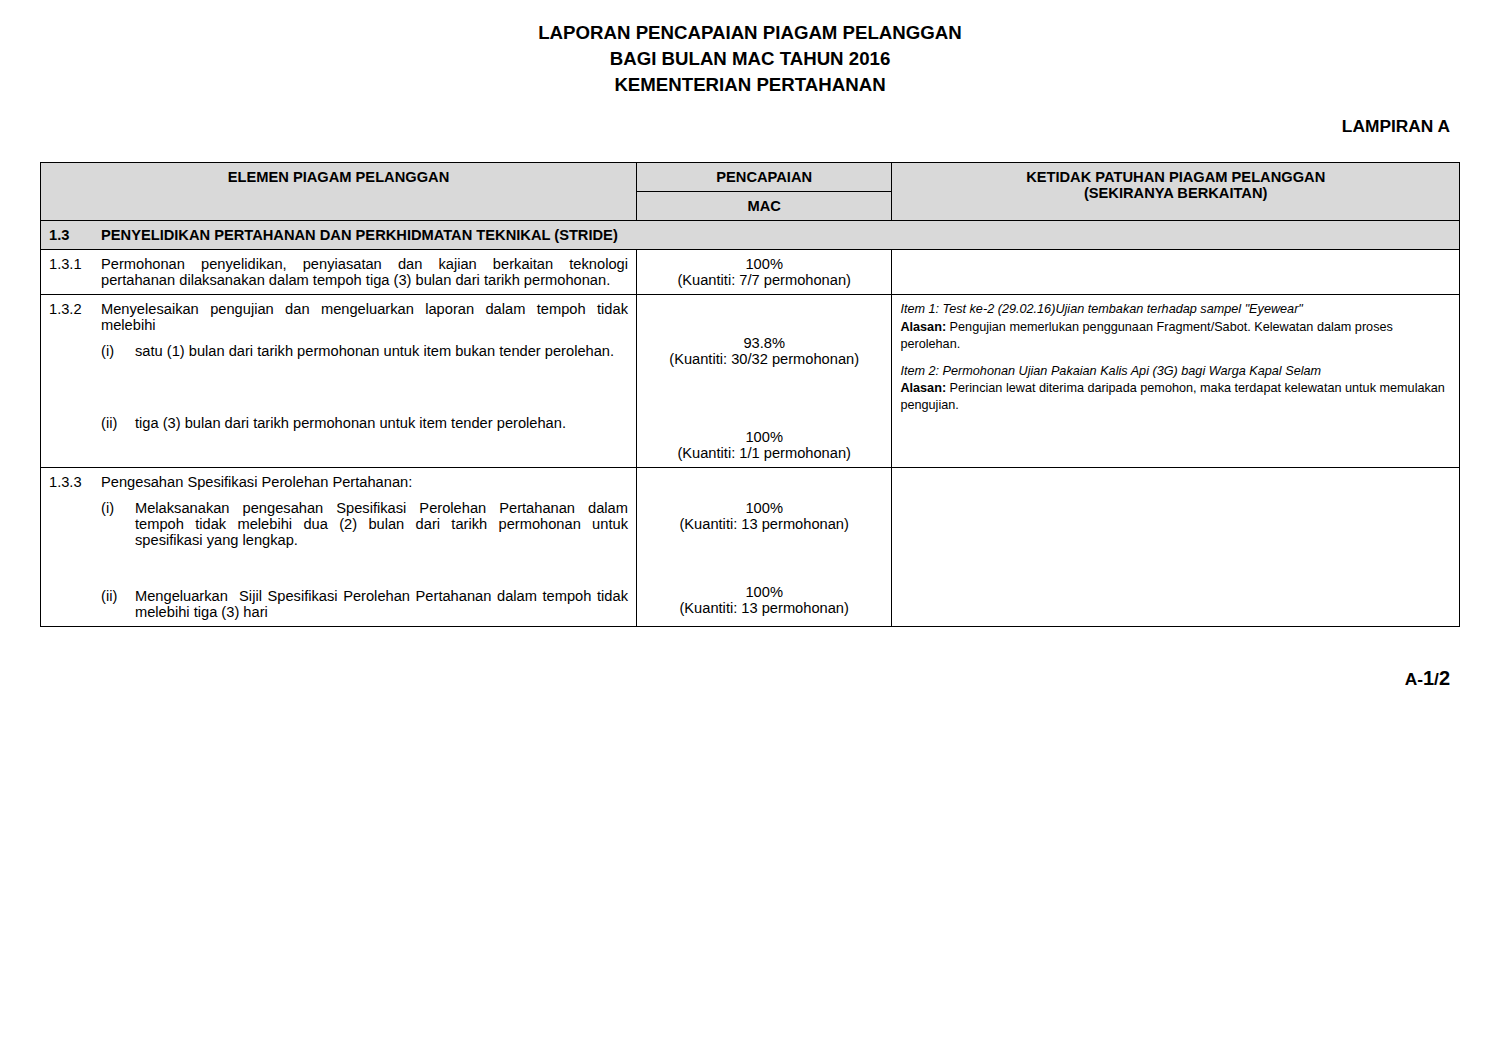LAPORAN PENCAPAIAN PIAGAM PELANGGAN
BAGI BULAN MAC TAHUN 2016
KEMENTERIAN PERTAHANAN
LAMPIRAN A
| ELEMEN PIAGAM PELANGGAN | PENCAPAIAN | KETIDAK PATUHAN PIAGAM PELANGGAN (SEKIRANYA BERKAITAN) |
| --- | --- | --- |
| MAC |
| 1.3 PENYELIDIKAN PERTAHANAN DAN PERKHIDMATAN TEKNIKAL (STRIDE) |
| 1.3.1 Permohonan penyelidikan, penyiasatan dan kajian berkaitan teknologi pertahanan dilaksanakan dalam tempoh tiga (3) bulan dari tarikh permohonan. | 100% (Kuantiti: 7/7 permohonan) | |
| 1.3.2 Menyelesaikan pengujian dan mengeluarkan laporan dalam tempoh tidak melebihi (i) satu (1) bulan dari tarikh permohonan untuk item bukan tender perolehan. (ii) tiga (3) bulan dari tarikh permohonan untuk item tender perolehan. | 93.8% (Kuantiti: 30/32 permohonan) 100% (Kuantiti: 1/1 permohonan) | Item 1: Test ke-2 (29.02.16)Ujian tembakan terhadap sampel "Eyewear" Alasan: Pengujian memerlukan penggunaan Fragment/Sabot. Kelewatan dalam proses perolehan. Item 2: Permohonan Ujian Pakaian Kalis Api (3G) bagi Warga Kapal Selam Alasan: Perincian lewat diterima daripada pemohon, maka terdapat kelewatan untuk memulakan pengujian. |
| 1.3.3 Pengesahan Spesifikasi Perolehan Pertahanan: (i) Melaksanakan pengesahan Spesifikasi Perolehan Pertahanan dalam tempoh tidak melebihi dua (2) bulan dari tarikh permohonan untuk spesifikasi yang lengkap. (ii) Mengeluarkan Sijil Spesifikasi Perolehan Pertahanan dalam tempoh tidak melebihi tiga (3) hari | 100% (Kuantiti: 13 permohonan) 100% (Kuantiti: 13 permohonan) | |
A-1/2